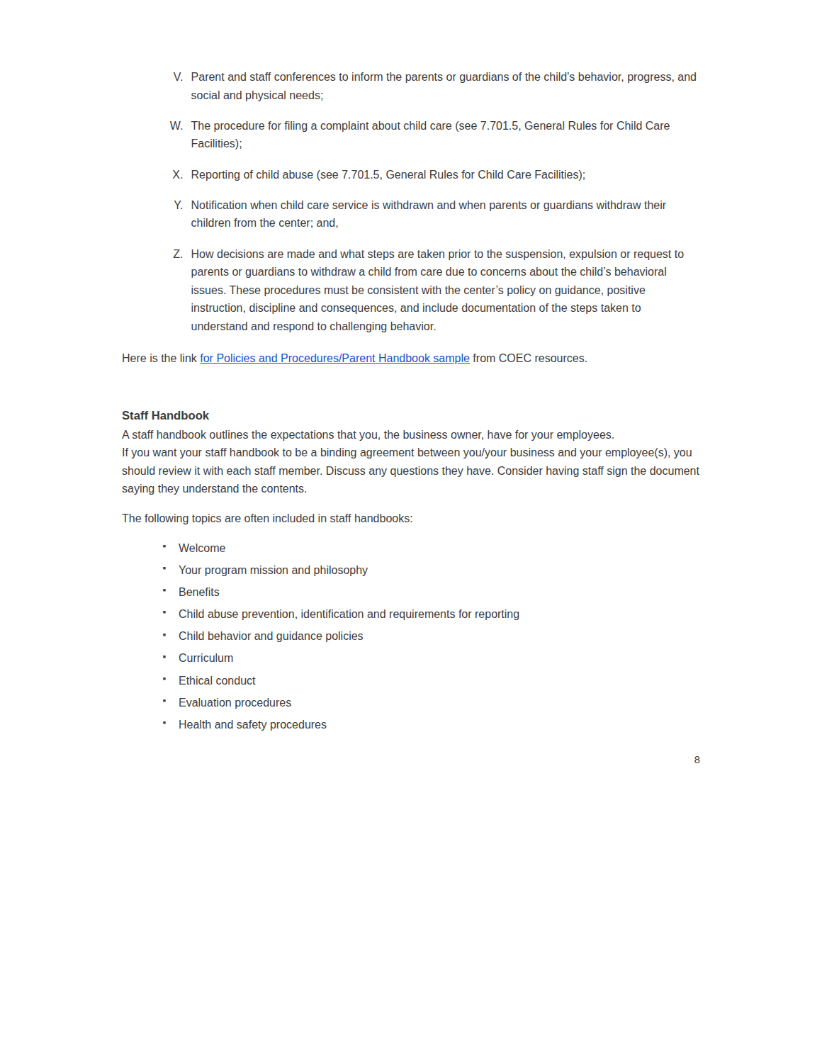V. Parent and staff conferences to inform the parents or guardians of the child's behavior, progress, and social and physical needs;
W. The procedure for filing a complaint about child care (see 7.701.5, General Rules for Child Care Facilities);
X. Reporting of child abuse (see 7.701.5, General Rules for Child Care Facilities);
Y. Notification when child care service is withdrawn and when parents or guardians withdraw their children from the center; and,
Z. How decisions are made and what steps are taken prior to the suspension, expulsion or request to parents or guardians to withdraw a child from care due to concerns about the child’s behavioral issues. These procedures must be consistent with the center’s policy on guidance, positive instruction, discipline and consequences, and include documentation of the steps taken to understand and respond to challenging behavior.
Here is the link for Policies and Procedures/Parent Handbook sample from COEC resources.
Staff Handbook
A staff handbook outlines the expectations that you, the business owner, have for your employees.
If you want your staff handbook to be a binding agreement between you/your business and your employee(s), you should review it with each staff member. Discuss any questions they have. Consider having staff sign the document saying they understand the contents.
The following topics are often included in staff handbooks:
Welcome
Your program mission and philosophy
Benefits
Child abuse prevention, identification and requirements for reporting
Child behavior and guidance policies
Curriculum
Ethical conduct
Evaluation procedures
Health and safety procedures
8